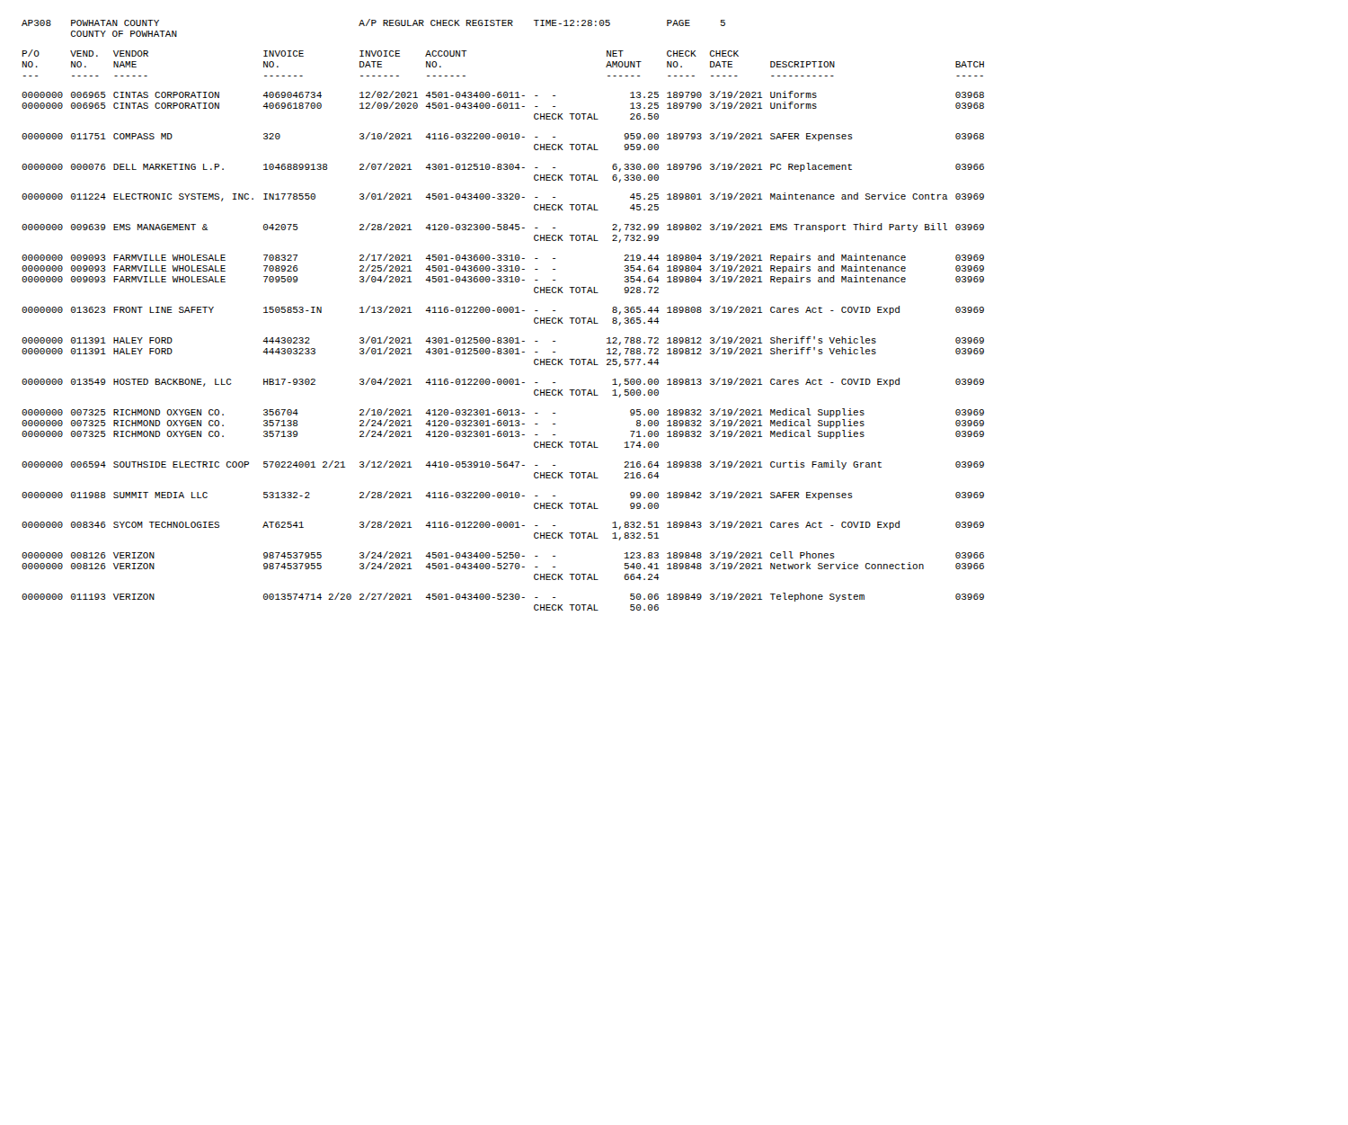| AP308 | POWHATAN COUNTY | A/P REGULAR CHECK REGISTER | TIME-12:28:05 | PAGE 5 | | |
| | COUNTY OF POWHATAN | | | | | | | | | |
| P/O | VEND. | VENDOR | INVOICE | INVOICE | ACCOUNT | | NET | CHECK | CHECK | | |
| NO. | NO. | NAME | NO. | DATE | NO. | | AMOUNT | NO. | DATE | DESCRIPTION | BATCH |
| --- | ----- | ------ | ------- | ------- | ------- | | ------ | ----- | ----- | ----------- | ----- |
| 0000000 | 006965 | CINTAS CORPORATION | 4069046734 | 12/02/2021 | 4501-043400-6011- | - - | 13.25 | 189790 | 3/19/2021 | Uniforms | 03968 |
| 0000000 | 006965 | CINTAS CORPORATION | 4069618700 | 12/09/2020 | 4501-043400-6011- | - - | 13.25 | 189790 | 3/19/2021 | Uniforms | 03968 |
| | CHECK TOTAL | 26.50 | |
| 0000000 | 011751 | COMPASS MD | 320 | 3/10/2021 | 4116-032200-0010- | - - | 959.00 | 189793 | 3/19/2021 | SAFER Expenses | 03968 |
| | CHECK TOTAL | 959.00 | |
| 0000000 | 000076 | DELL MARKETING L.P. | 10468899138 | 2/07/2021 | 4301-012510-8304- | - - | 6,330.00 | 189796 | 3/19/2021 | PC Replacement | 03966 |
| | CHECK TOTAL | 6,330.00 | |
| 0000000 | 011224 | ELECTRONIC SYSTEMS, INC. | IN1778550 | 3/01/2021 | 4501-043400-3320- | - - | 45.25 | 189801 | 3/19/2021 | Maintenance and Service Contra | 03969 |
| | CHECK TOTAL | 45.25 | |
| 0000000 | 009639 | EMS MANAGEMENT & | 042075 | 2/28/2021 | 4120-032300-5845- | - - | 2,732.99 | 189802 | 3/19/2021 | EMS Transport Third Party Bill | 03969 |
| | CHECK TOTAL | 2,732.99 | |
| 0000000 | 009093 | FARMVILLE WHOLESALE | 708327 | 2/17/2021 | 4501-043600-3310- | - - | 219.44 | 189804 | 3/19/2021 | Repairs and Maintenance | 03969 |
| 0000000 | 009093 | FARMVILLE WHOLESALE | 708926 | 2/25/2021 | 4501-043600-3310- | - - | 354.64 | 189804 | 3/19/2021 | Repairs and Maintenance | 03969 |
| 0000000 | 009093 | FARMVILLE WHOLESALE | 709509 | 3/04/2021 | 4501-043600-3310- | - - | 354.64 | 189804 | 3/19/2021 | Repairs and Maintenance | 03969 |
| | CHECK TOTAL | 928.72 | |
| 0000000 | 013623 | FRONT LINE SAFETY | 1505853-IN | 1/13/2021 | 4116-012200-0001- | - - | 8,365.44 | 189808 | 3/19/2021 | Cares Act - COVID Expd | 03969 |
| | CHECK TOTAL | 8,365.44 | |
| 0000000 | 011391 | HALEY FORD | 44430232 | 3/01/2021 | 4301-012500-8301- | - - | 12,788.72 | 189812 | 3/19/2021 | Sheriff's Vehicles | 03969 |
| 0000000 | 011391 | HALEY FORD | 444303233 | 3/01/2021 | 4301-012500-8301- | - - | 12,788.72 | 189812 | 3/19/2021 | Sheriff's Vehicles | 03969 |
| | CHECK TOTAL | 25,577.44 | |
| 0000000 | 013549 | HOSTED BACKBONE, LLC | HB17-9302 | 3/04/2021 | 4116-012200-0001- | - - | 1,500.00 | 189813 | 3/19/2021 | Cares Act - COVID Expd | 03969 |
| | CHECK TOTAL | 1,500.00 | |
| 0000000 | 007325 | RICHMOND OXYGEN CO. | 356704 | 2/10/2021 | 4120-032301-6013- | - - | 95.00 | 189832 | 3/19/2021 | Medical Supplies | 03969 |
| 0000000 | 007325 | RICHMOND OXYGEN CO. | 357138 | 2/24/2021 | 4120-032301-6013- | - - | 8.00 | 189832 | 3/19/2021 | Medical Supplies | 03969 |
| 0000000 | 007325 | RICHMOND OXYGEN CO. | 357139 | 2/24/2021 | 4120-032301-6013- | - - | 71.00 | 189832 | 3/19/2021 | Medical Supplies | 03969 |
| | CHECK TOTAL | 174.00 | |
| 0000000 | 006594 | SOUTHSIDE ELECTRIC COOP | 570224001 2/21 | 3/12/2021 | 4410-053910-5647- | - - | 216.64 | 189838 | 3/19/2021 | Curtis Family Grant | 03969 |
| | CHECK TOTAL | 216.64 | |
| 0000000 | 011988 | SUMMIT MEDIA LLC | 531332-2 | 2/28/2021 | 4116-032200-0010- | - - | 99.00 | 189842 | 3/19/2021 | SAFER Expenses | 03969 |
| | CHECK TOTAL | 99.00 | |
| 0000000 | 008346 | SYCOM TECHNOLOGIES | AT62541 | 3/28/2021 | 4116-012200-0001- | - - | 1,832.51 | 189843 | 3/19/2021 | Cares Act - COVID Expd | 03969 |
| | CHECK TOTAL | 1,832.51 | |
| 0000000 | 008126 | VERIZON | 9874537955 | 3/24/2021 | 4501-043400-5250- | - - | 123.83 | 189848 | 3/19/2021 | Cell Phones | 03966 |
| 0000000 | 008126 | VERIZON | 9874537955 | 3/24/2021 | 4501-043400-5270- | - - | 540.41 | 189848 | 3/19/2021 | Network Service Connection | 03966 |
| | CHECK TOTAL | 664.24 | |
| 0000000 | 011193 | VERIZON | 0013574714 2/20 | 2/27/2021 | 4501-043400-5230- | - - | 50.06 | 189849 | 3/19/2021 | Telephone System | 03969 |
| | CHECK TOTAL | 50.06 | |